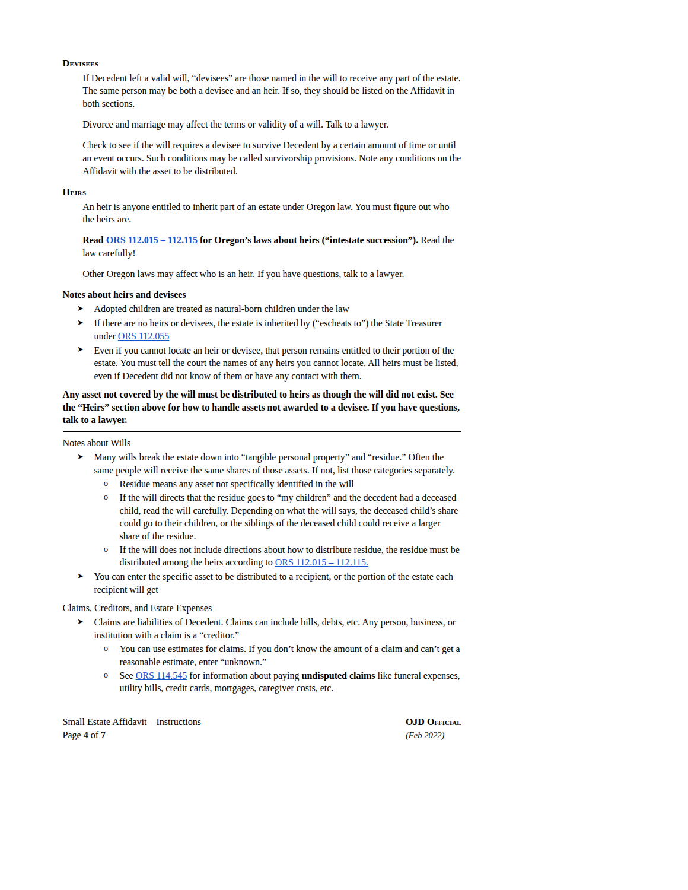Devisees
If Decedent left a valid will, “devisees” are those named in the will to receive any part of the estate. The same person may be both a devisee and an heir. If so, they should be listed on the Affidavit in both sections.
Divorce and marriage may affect the terms or validity of a will. Talk to a lawyer.
Check to see if the will requires a devisee to survive Decedent by a certain amount of time or until an event occurs. Such conditions may be called survivorship provisions. Note any conditions on the Affidavit with the asset to be distributed.
Heirs
An heir is anyone entitled to inherit part of an estate under Oregon law. You must figure out who the heirs are.
Read ORS 112.015 – 112.115 for Oregon’s laws about heirs (“intestate succession”). Read the law carefully!
Other Oregon laws may affect who is an heir. If you have questions, talk to a lawyer.
Notes about heirs and devisees
Adopted children are treated as natural-born children under the law
If there are no heirs or devisees, the estate is inherited by (“escheats to”) the State Treasurer under ORS 112.055
Even if you cannot locate an heir or devisee, that person remains entitled to their portion of the estate. You must tell the court the names of any heirs you cannot locate. All heirs must be listed, even if Decedent did not know of them or have any contact with them.
Any asset not covered by the will must be distributed to heirs as though the will did not exist. See the “Heirs” section above for how to handle assets not awarded to a devisee. If you have questions, talk to a lawyer.
Notes about Wills
Many wills break the estate down into “tangible personal property” and “residue.” Often the same people will receive the same shares of those assets. If not, list those categories separately.
Residue means any asset not specifically identified in the will
If the will directs that the residue goes to “my children” and the decedent had a deceased child, read the will carefully. Depending on what the will says, the deceased child’s share could go to their children, or the siblings of the deceased child could receive a larger share of the residue.
If the will does not include directions about how to distribute residue, the residue must be distributed among the heirs according to ORS 112.015 – 112.115.
You can enter the specific asset to be distributed to a recipient, or the portion of the estate each recipient will get
Claims, Creditors, and Estate Expenses
Claims are liabilities of Decedent. Claims can include bills, debts, etc. Any person, business, or institution with a claim is a “creditor.”
You can use estimates for claims. If you don’t know the amount of a claim and can’t get a reasonable estimate, enter “unknown.”
See ORS 114.545 for information about paying undisputed claims like funeral expenses, utility bills, credit cards, mortgages, caregiver costs, etc.
Small Estate Affidavit – Instructions
Page 4 of 7
OJD Official
(Feb 2022)